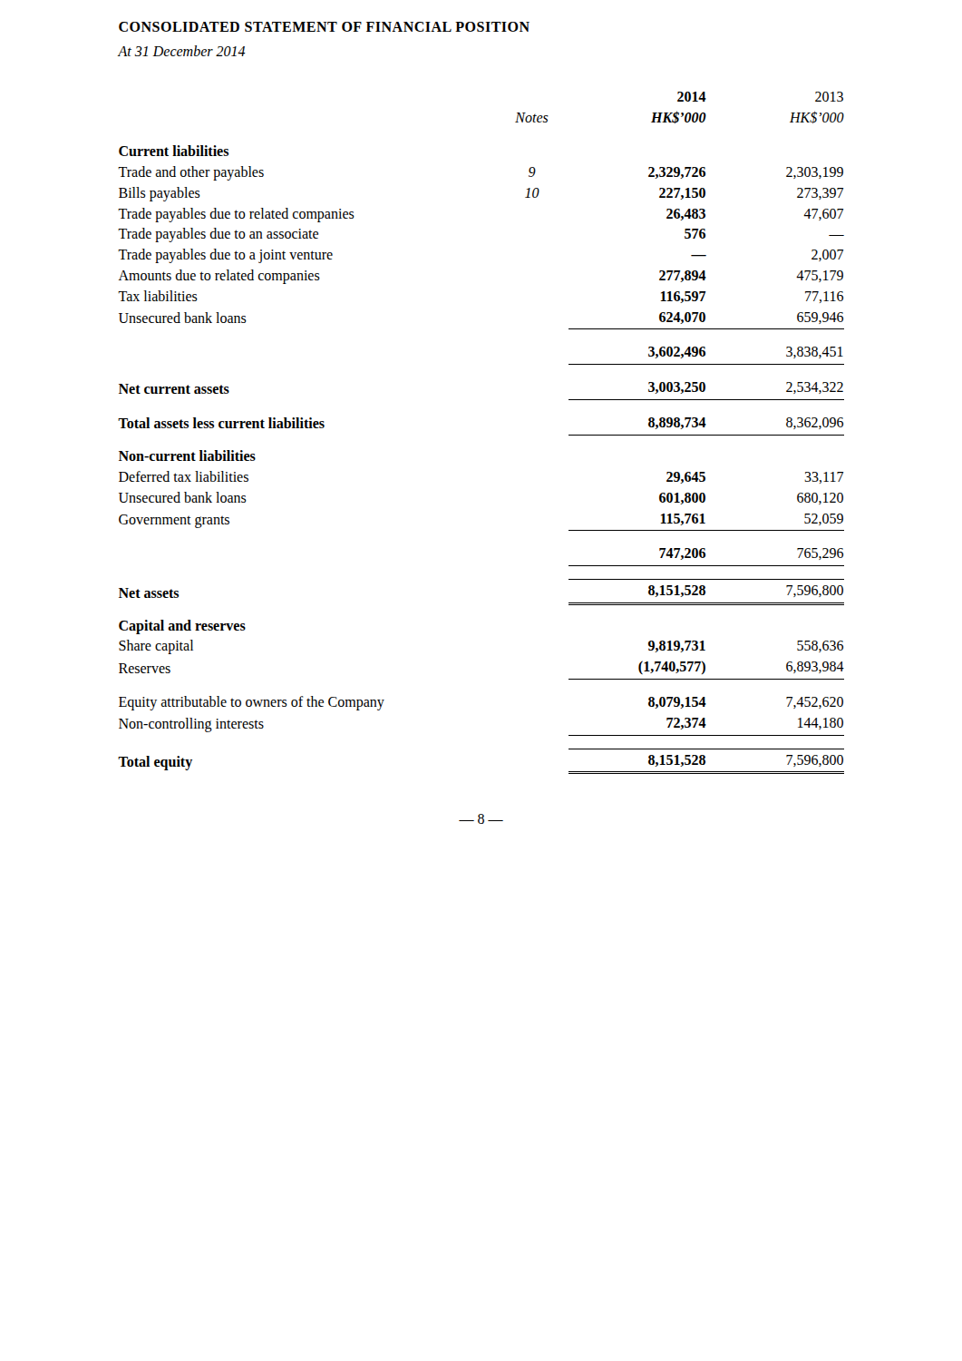Consolidated Statement of Financial Position
At 31 December 2014
| | | 2014 | 2013 |
| --- | --- | --- | --- |
| | Notes | HK$’000 | HK$’000 |
| Current liabilities | | | |
| Trade and other payables | 9 | 2,329,726 | 2,303,199 |
| Bills payables | 10 | 227,150 | 273,397 |
| Trade payables due to related companies | | 26,483 | 47,607 |
| Trade payables due to an associate | | 576 | — |
| Trade payables due to a joint venture | | — | 2,007 |
| Amounts due to related companies | | 277,894 | 475,179 |
| Tax liabilities | | 116,597 | 77,116 |
| Unsecured bank loans | | 624,070 | 659,946 |
| | | 3,602,496 | 3,838,451 |
| Net current assets | | 3,003,250 | 2,534,322 |
| Total assets less current liabilities | | 8,898,734 | 8,362,096 |
| Non-current liabilities | | | |
| Deferred tax liabilities | | 29,645 | 33,117 |
| Unsecured bank loans | | 601,800 | 680,120 |
| Government grants | | 115,761 | 52,059 |
| | | 747,206 | 765,296 |
| Net assets | | 8,151,528 | 7,596,800 |
| Capital and reserves | | | |
| Share capital | | 9,819,731 | 558,636 |
| Reserves | | (1,740,577) | 6,893,984 |
| Equity attributable to owners of the Company | | 8,079,154 | 7,452,620 |
| Non-controlling interests | | 72,374 | 144,180 |
| Total equity | | 8,151,528 | 7,596,800 |
— 8 —